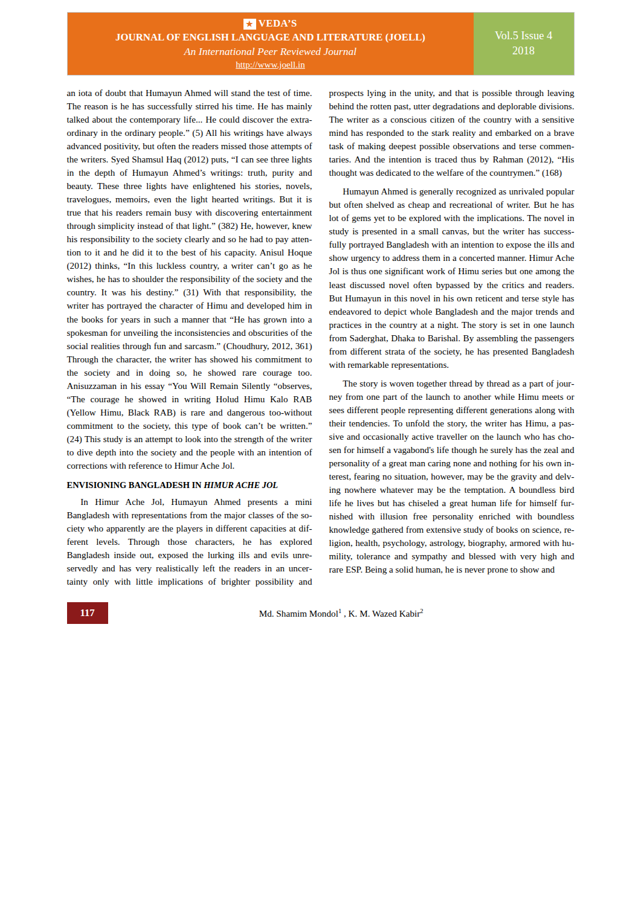★VEDA’S
JOURNAL OF ENGLISH LANGUAGE AND LITERATURE (JOELL)
An International Peer Reviewed Journal
http://www.joell.in
Vol.5 Issue 4
2018
an iota of doubt that Humayun Ahmed will stand the test of time. The reason is he has successfully stirred his time. He has mainly talked about the contemporary life... He could discover the extraordinary in the ordinary people.” (5) All his writings have always advanced positivity, but often the readers missed those attempts of the writers. Syed Shamsul Haq (2012) puts, “I can see three lights in the depth of Humayun Ahmed’s writings: truth, purity and beauty. These three lights have enlightened his stories, novels, travelogues, memoirs, even the light hearted writings. But it is true that his readers remain busy with discovering entertainment through simplicity instead of that light.” (382) He, however, knew his responsibility to the society clearly and so he had to pay attention to it and he did it to the best of his capacity. Anisul Hoque (2012) thinks, “In this luckless country, a writer can’t go as he wishes, he has to shoulder the responsibility of the society and the country. It was his destiny.” (31) With that responsibility, the writer has portrayed the character of Himu and developed him in the books for years in such a manner that “He has grown into a spokesman for unveiling the inconsistencies and obscurities of the social realities through fun and sarcasm.” (Choudhury, 2012, 361) Through the character, the writer has showed his commitment to the society and in doing so, he showed rare courage too. Anisuzzaman in his essay “You Will Remain Silently “observes, “The courage he showed in writing Holud Himu Kalo RAB (Yellow Himu, Black RAB) is rare and dangerous too-without commitment to the society, this type of book can’t be written.” (24) This study is an attempt to look into the strength of the writer to dive depth into the society and the people with an intention of corrections with reference to Himur Ache Jol.
Envisioning Bangladesh in Himur Ache Jol
In Himur Ache Jol, Humayun Ahmed presents a mini Bangladesh with representations from the major classes of the society who apparently are the players in different capacities at different levels. Through those characters, he has explored Bangladesh inside out, exposed the lurking ills and evils unreservedly and has very realistically left the readers in an uncertainty only with little implications of brighter possibility and prospects lying in the unity, and that is possible through leaving behind the rotten past, utter degradations and deplorable divisions. The writer as a conscious citizen of the country with a sensitive mind has responded to the stark reality and embarked on a brave task of making deepest possible observations and terse commentaries. And the intention is traced thus by Rahman (2012), “His thought was dedicated to the welfare of the countrymen.” (168)
Humayun Ahmed is generally recognized as unrivaled popular but often shelved as cheap and recreational of writer. But he has lot of gems yet to be explored with the implications. The novel in study is presented in a small canvas, but the writer has successfully portrayed Bangladesh with an intention to expose the ills and show urgency to address them in a concerted manner. Himur Ache Jol is thus one significant work of Himu series but one among the least discussed novel often bypassed by the critics and readers. But Humayun in this novel in his own reticent and terse style has endeavored to depict whole Bangladesh and the major trends and practices in the country at a night. The story is set in one launch from Saderghat, Dhaka to Barishal. By assembling the passengers from different strata of the society, he has presented Bangladesh with remarkable representations.
The story is woven together thread by thread as a part of journey from one part of the launch to another while Himu meets or sees different people representing different generations along with their tendencies. To unfold the story, the writer has Himu, a passive and occasionally active traveller on the launch who has chosen for himself a vagabond's life though he surely has the zeal and personality of a great man caring none and nothing for his own interest, fearing no situation, however, may be the gravity and delving nowhere whatever may be the temptation. A boundless bird life he lives but has chiseled a great human life for himself furnished with illusion free personality enriched with boundless knowledge gathered from extensive study of books on science, religion, health, psychology, astrology, biography, armored with humility, tolerance and sympathy and blessed with very high and rare ESP. Being a solid human, he is never prone to show and
117
Md. Shamim Mondol1 , K. M. Wazed Kabir2